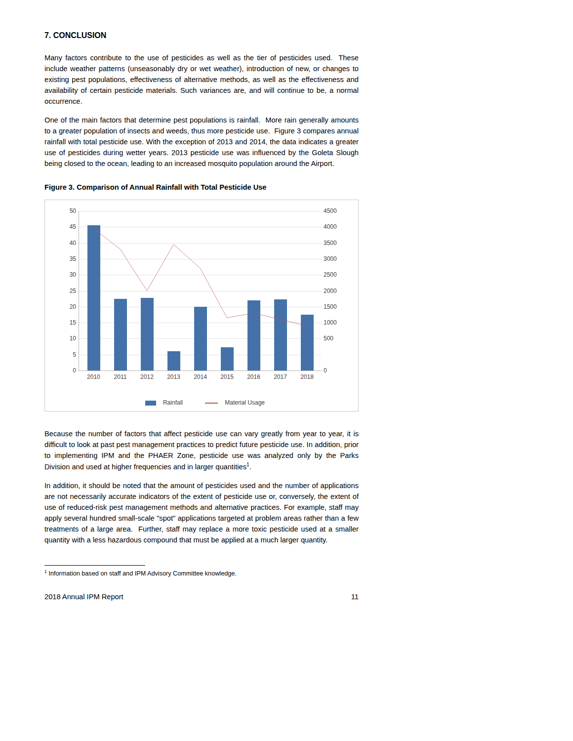7. CONCLUSION
Many factors contribute to the use of pesticides as well as the tier of pesticides used. These include weather patterns (unseasonably dry or wet weather), introduction of new, or changes to existing pest populations, effectiveness of alternative methods, as well as the effectiveness and availability of certain pesticide materials. Such variances are, and will continue to be, a normal occurrence.
One of the main factors that determine pest populations is rainfall. More rain generally amounts to a greater population of insects and weeds, thus more pesticide use. Figure 3 compares annual rainfall with total pesticide use. With the exception of 2013 and 2014, the data indicates a greater use of pesticides during wetter years. 2013 pesticide use was influenced by the Goleta Slough being closed to the ocean, leading to an increased mosquito population around the Airport.
Figure 3. Comparison of Annual Rainfall with Total Pesticide Use
50
4500
45
4000
40
3500
35
3000
30
2500
25
2000
20
1500
15
1000
10
500
5
0
0
2010
2011
2012
2013
2014
2015
2016
2017
2018
Rainfall Material Usage
Because the number of factors that affect pesticide use can vary greatly from year to year, it is difficult to look at past pest management practices to predict future pesticide use. In addition, prior to implementing IPM and the PHAER Zone, pesticide use was analyzed only by the Parks Division and used at higher frequencies and in larger quantities1.
In addition, it should be noted that the amount of pesticides used and the number of applications are not necessarily accurate indicators of the extent of pesticide use or, conversely, the extent of use of reduced-risk pest management methods and alternative practices. For example, staff may apply several hundred small-scale "spot" applications targeted at problem areas rather than a few treatments of a large area. Further, staff may replace a more toxic pesticide used at a smaller quantity with a less hazardous compound that must be applied at a much larger quantity.
1 Information based on staff and IPM Advisory Committee knowledge.
2018 Annual IPM Report 11